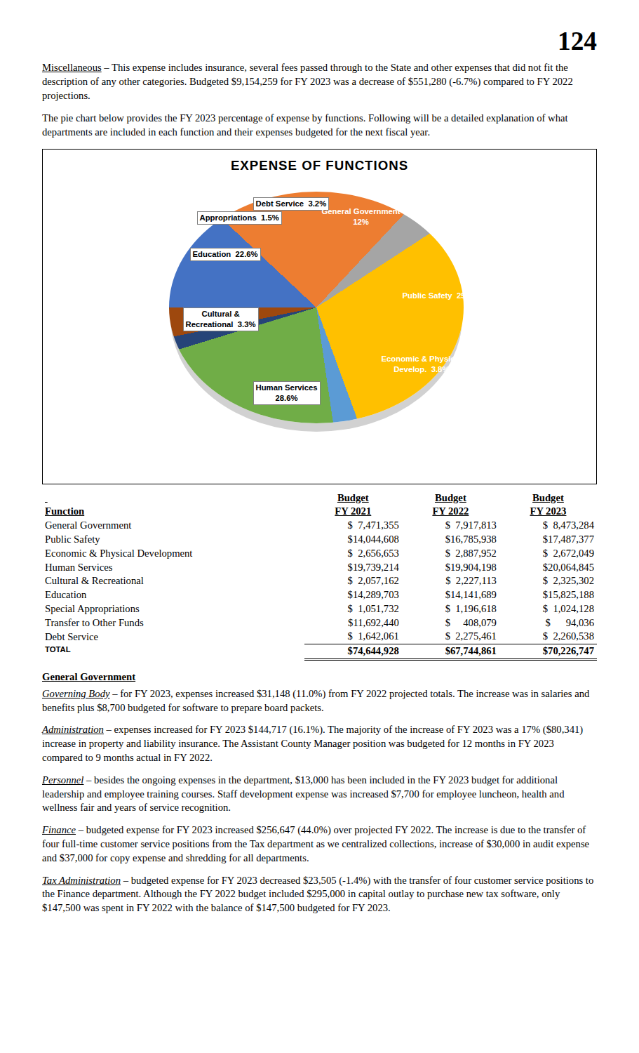124
Miscellaneous – This expense includes insurance, several fees passed through to the State and other expenses that did not fit the description of any other categories. Budgeted $9,154,259 for FY 2023 was a decrease of $551,280 (-6.7%) compared to FY 2022 projections.
The pie chart below provides the FY 2023 percentage of expense by functions. Following will be a detailed explanation of what departments are included in each function and their expenses budgeted for the next fiscal year.
EXPENSE OF FUNCTIONS
Debt Service 3.2%
Appropriations 1.5%
General Government
12%
Education 22.6%
Public Safety 25%
Cultural &
Recreational 3.3%
Economic & Physical
Develop. 3.8%
Human Services
28.6%
| | Budget | Budget | Budget |
| --- | --- | --- | --- |
| Function | FY 2021 | FY 2022 | FY 2023 |
| General Government | $ 7,471,355 | $ 7,917,813 | $ 8,473,284 |
| Public Safety | $14,044,608 | $16,785,938 | $17,487,377 |
| Economic & Physical Development | $ 2,656,653 | $ 2,887,952 | $ 2,672,049 |
| Human Services | $19,739,214 | $19,904,198 | $20,064,845 |
| Cultural & Recreational | $ 2,057,162 | $ 2,227,113 | $ 2,325,302 |
| Education | $14,289,703 | $14,141,689 | $15,825,188 |
| Special Appropriations | $ 1,051,732 | $ 1,196,618 | $ 1,024,128 |
| Transfer to Other Funds | $11,692,440 | $ 408,079 | $ 94,036 |
| Debt Service | $ 1,642,061 | $ 2,275,461 | $ 2,260,538 |
| TOTAL | $74,644,928 | $67,744,861 | $70,226,747 |
General Government
Governing Body – for FY 2023, expenses increased $31,148 (11.0%) from FY 2022 projected totals. The increase was in salaries and benefits plus $8,700 budgeted for software to prepare board packets.
Administration – expenses increased for FY 2023 $144,717 (16.1%). The majority of the increase of FY 2023 was a 17% ($80,341) increase in property and liability insurance. The Assistant County Manager position was budgeted for 12 months in FY 2023 compared to 9 months actual in FY 2022.
Personnel – besides the ongoing expenses in the department, $13,000 has been included in the FY 2023 budget for additional leadership and employee training courses. Staff development expense was increased $7,700 for employee luncheon, health and wellness fair and years of service recognition.
Finance – budgeted expense for FY 2023 increased $256,647 (44.0%) over projected FY 2022. The increase is due to the transfer of four full-time customer service positions from the Tax department as we centralized collections, increase of $30,000 in audit expense and $37,000 for copy expense and shredding for all departments.
Tax Administration – budgeted expense for FY 2023 decreased $23,505 (-1.4%) with the transfer of four customer service positions to the Finance department. Although the FY 2022 budget included $295,000 in capital outlay to purchase new tax software, only $147,500 was spent in FY 2022 with the balance of $147,500 budgeted for FY 2023.